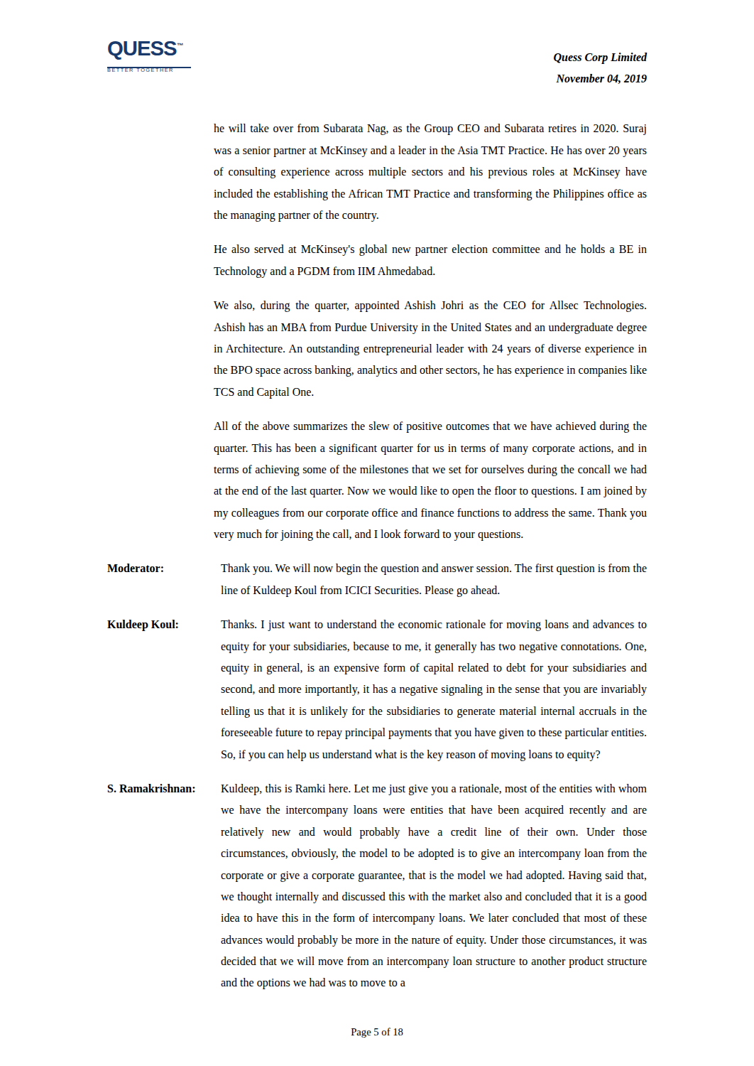QUESS™
BETTER TOGETHER
Quess Corp Limited
November 04, 2019
he will take over from Subarata Nag, as the Group CEO and Subarata retires in 2020. Suraj was a senior partner at McKinsey and a leader in the Asia TMT Practice. He has over 20 years of consulting experience across multiple sectors and his previous roles at McKinsey have included the establishing the African TMT Practice and transforming the Philippines office as the managing partner of the country.
He also served at McKinsey's global new partner election committee and he holds a BE in Technology and a PGDM from IIM Ahmedabad.
We also, during the quarter, appointed Ashish Johri as the CEO for Allsec Technologies. Ashish has an MBA from Purdue University in the United States and an undergraduate degree in Architecture. An outstanding entrepreneurial leader with 24 years of diverse experience in the BPO space across banking, analytics and other sectors, he has experience in companies like TCS and Capital One.
All of the above summarizes the slew of positive outcomes that we have achieved during the quarter. This has been a significant quarter for us in terms of many corporate actions, and in terms of achieving some of the milestones that we set for ourselves during the concall we had at the end of the last quarter. Now we would like to open the floor to questions. I am joined by my colleagues from our corporate office and finance functions to address the same. Thank you very much for joining the call, and I look forward to your questions.
Moderator:
Thank you. We will now begin the question and answer session. The first question is from the line of Kuldeep Koul from ICICI Securities. Please go ahead.
Kuldeep Koul:
Thanks. I just want to understand the economic rationale for moving loans and advances to equity for your subsidiaries, because to me, it generally has two negative connotations. One, equity in general, is an expensive form of capital related to debt for your subsidiaries and second, and more importantly, it has a negative signaling in the sense that you are invariably telling us that it is unlikely for the subsidiaries to generate material internal accruals in the foreseeable future to repay principal payments that you have given to these particular entities. So, if you can help us understand what is the key reason of moving loans to equity?
S. Ramakrishnan:
Kuldeep, this is Ramki here. Let me just give you a rationale, most of the entities with whom we have the intercompany loans were entities that have been acquired recently and are relatively new and would probably have a credit line of their own. Under those circumstances, obviously, the model to be adopted is to give an intercompany loan from the corporate or give a corporate guarantee, that is the model we had adopted. Having said that, we thought internally and discussed this with the market also and concluded that it is a good idea to have this in the form of intercompany loans. We later concluded that most of these advances would probably be more in the nature of equity. Under those circumstances, it was decided that we will move from an intercompany loan structure to another product structure and the options we had was to move to a
Page 5 of 18